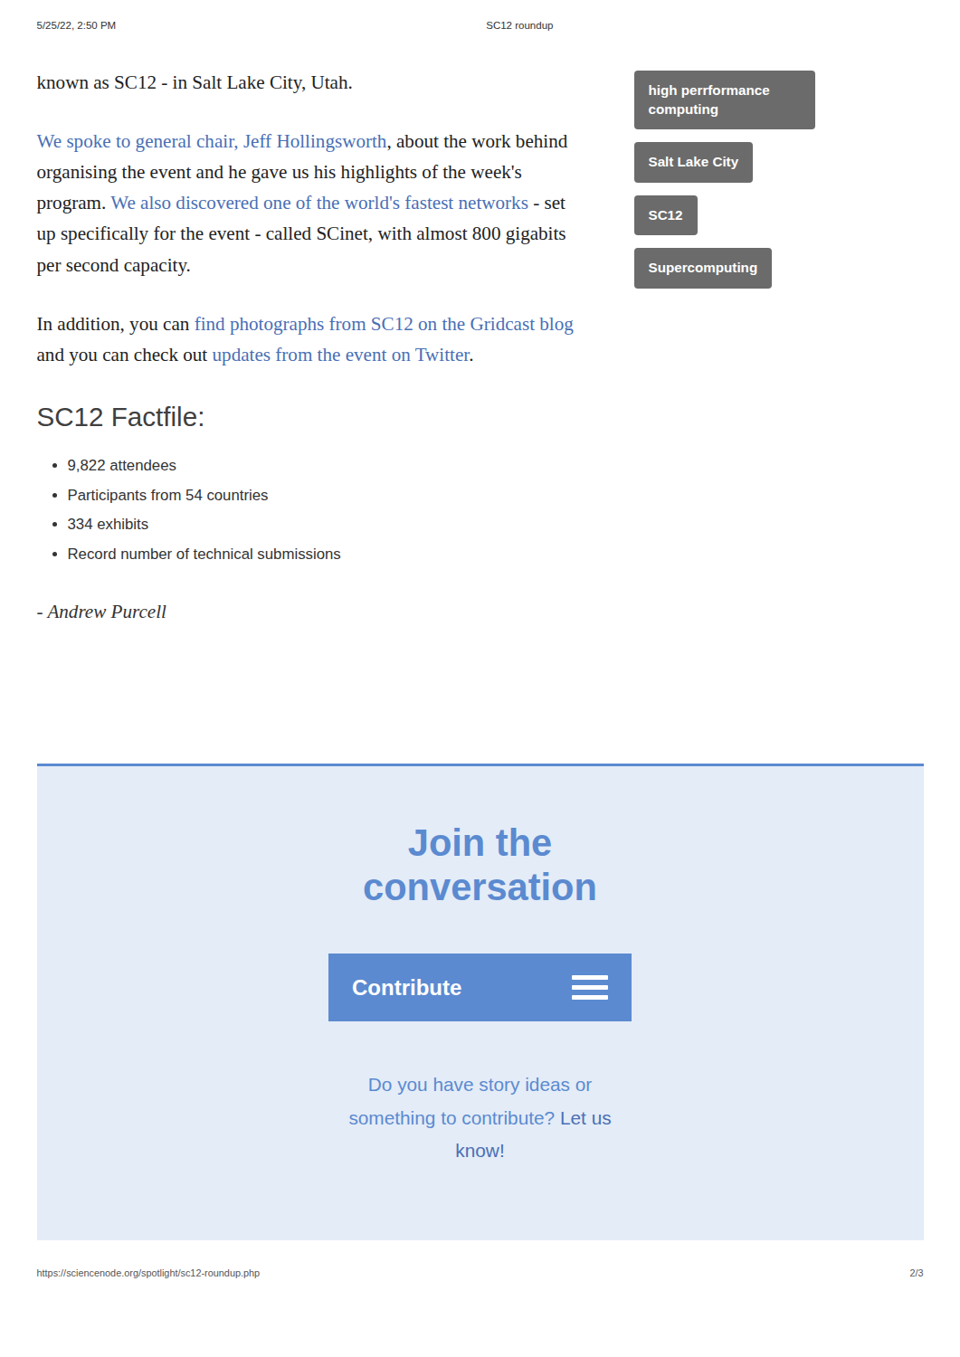5/25/22, 2:50 PM
SC12 roundup
known as SC12 - in Salt Lake City, Utah.
We spoke to general chair, Jeff Hollingsworth, about the work behind organising the event and he gave us his highlights of the week's program. We also discovered one of the world's fastest networks - set up specifically for the event - called SCinet, with almost 800 gigabits per second capacity.
In addition, you can find photographs from SC12 on the Gridcast blog and you can check out updates from the event on Twitter.
SC12 Factfile:
9,822 attendees
Participants from 54 countries
334 exhibits
Record number of technical submissions
- Andrew Purcell
high perrformance computing
Salt Lake City
SC12
Supercomputing
Join the conversation
Contribute
Do you have story ideas or something to contribute? Let us know!
https://sciencenode.org/spotlight/sc12-roundup.php
2/3